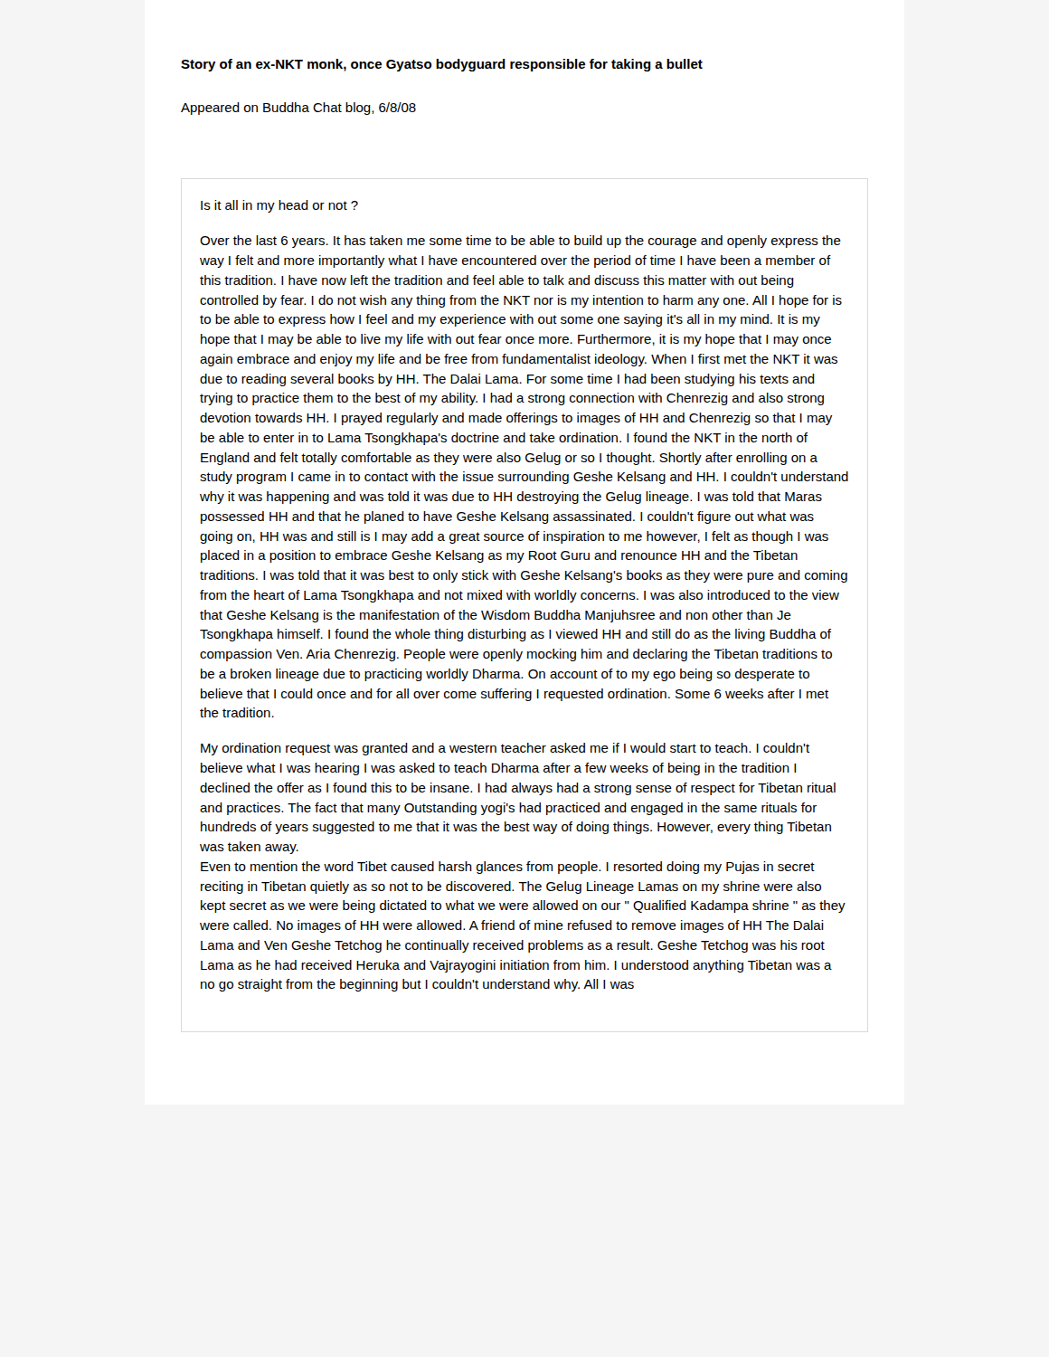Story of an ex-NKT monk, once Gyatso bodyguard responsible for taking a bullet
Appeared on Buddha Chat blog, 6/8/08
Is it all in my head or not ?
Over the last 6 years. It has taken me some time to be able to build up the courage and openly express the way I felt and more importantly what I have encountered over the period of time I have been a member of this tradition. I have now left the tradition and feel able to talk and discuss this matter with out being controlled by fear. I do not wish any thing from the NKT nor is my intention to harm any one. All I hope for is to be able to express how I feel and my experience with out some one saying it's all in my mind. It is my hope that I may be able to live my life with out fear once more. Furthermore, it is my hope that I may once again embrace and enjoy my life and be free from fundamentalist ideology. When I first met the NKT it was due to reading several books by HH. The Dalai Lama. For some time I had been studying his texts and trying to practice them to the best of my ability. I had a strong connection with Chenrezig and also strong devotion towards HH. I prayed regularly and made offerings to images of HH and Chenrezig so that I may be able to enter in to Lama Tsongkhapa's doctrine and take ordination. I found the NKT in the north of England and felt totally comfortable as they were also Gelug or so I thought. Shortly after enrolling on a study program I came in to contact with the issue surrounding Geshe Kelsang and HH. I couldn't understand why it was happening and was told it was due to HH destroying the Gelug lineage. I was told that Maras possessed HH and that he planed to have Geshe Kelsang assassinated. I couldn't figure out what was going on, HH was and still is I may add a great source of inspiration to me however, I felt as though I was placed in a position to embrace Geshe Kelsang as my Root Guru and renounce HH and the Tibetan traditions. I was told that it was best to only stick with Geshe Kelsang's books as they were pure and coming from the heart of Lama Tsongkhapa and not mixed with worldly concerns. I was also introduced to the view that Geshe Kelsang is the manifestation of the Wisdom Buddha Manjuhsree and non other than Je Tsongkhapa himself. I found the whole thing disturbing as I viewed HH and still do as the living Buddha of compassion Ven. Aria Chenrezig. People were openly mocking him and declaring the Tibetan traditions to be a broken lineage due to practicing worldly Dharma. On account of to my ego being so desperate to believe that I could once and for all over come suffering I requested ordination. Some 6 weeks after I met the tradition.
My ordination request was granted and a western teacher asked me if I would start to teach. I couldn't believe what I was hearing I was asked to teach Dharma after a few weeks of being in the tradition I declined the offer as I found this to be insane. I had always had a strong sense of respect for Tibetan ritual and practices. The fact that many Outstanding yogi's had practiced and engaged in the same rituals for hundreds of years suggested to me that it was the best way of doing things. However, every thing Tibetan was taken away.
Even to mention the word Tibet caused harsh glances from people. I resorted doing my Pujas in secret reciting in Tibetan quietly as so not to be discovered. The Gelug Lineage Lamas on my shrine were also kept secret as we were being dictated to what we were allowed on our " Qualified Kadampa shrine " as they were called. No images of HH were allowed. A friend of mine refused to remove images of HH The Dalai Lama and Ven Geshe Tetchog he continually received problems as a result. Geshe Tetchog was his root Lama as he had received Heruka and Vajrayogini initiation from him. I understood anything Tibetan was a no go straight from the beginning but I couldn't understand why. All I was